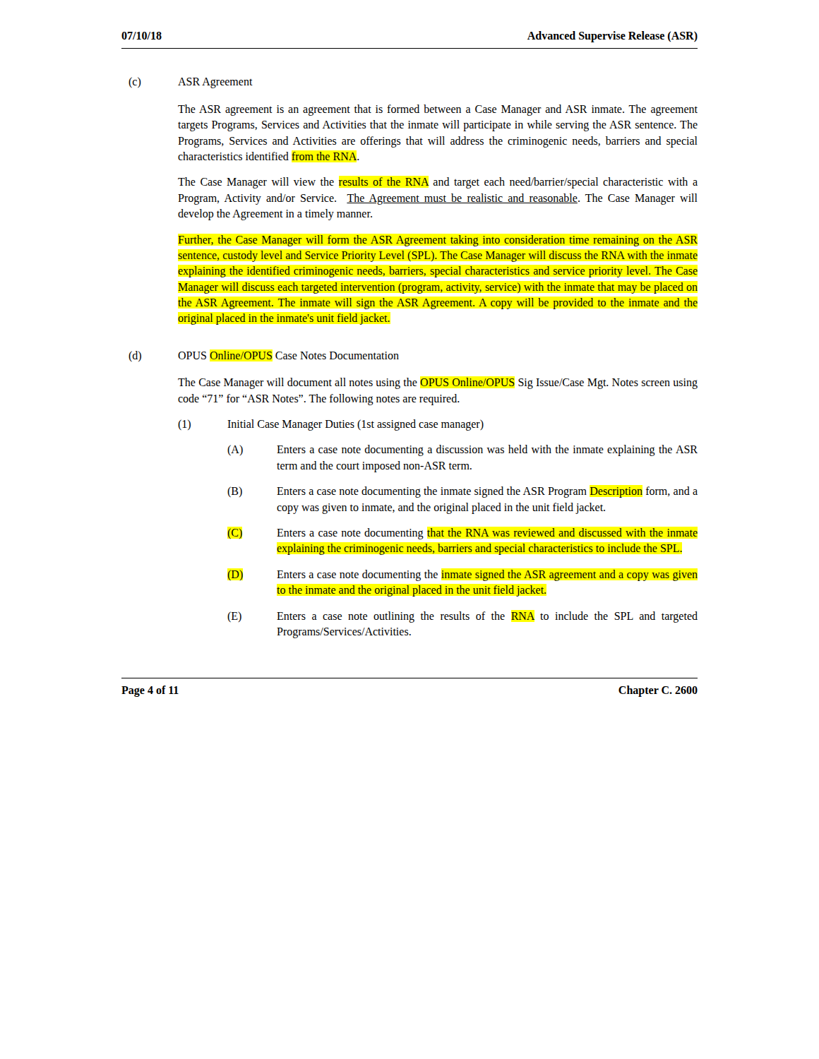07/10/18 Advanced Supervise Release (ASR)
(c)
ASR Agreement
The ASR agreement is an agreement that is formed between a Case Manager and ASR inmate. The agreement targets Programs, Services and Activities that the inmate will participate in while serving the ASR sentence. The Programs, Services and Activities are offerings that will address the criminogenic needs, barriers and special characteristics identified from the RNA.
The Case Manager will view the results of the RNA and target each need/barrier/special characteristic with a Program, Activity and/or Service. The Agreement must be realistic and reasonable. The Case Manager will develop the Agreement in a timely manner.
Further, the Case Manager will form the ASR Agreement taking into consideration time remaining on the ASR sentence, custody level and Service Priority Level (SPL). The Case Manager will discuss the RNA with the inmate explaining the identified criminogenic needs, barriers, special characteristics and service priority level. The Case Manager will discuss each targeted intervention (program, activity, service) with the inmate that may be placed on the ASR Agreement. The inmate will sign the ASR Agreement. A copy will be provided to the inmate and the original placed in the inmate's unit field jacket.
(d)
OPUS Online/OPUS Case Notes Documentation
The Case Manager will document all notes using the OPUS Online/OPUS Sig Issue/Case Mgt. Notes screen using code “71” for “ASR Notes”. The following notes are required.
(1)
Initial Case Manager Duties (1st assigned case manager)
(A)
Enters a case note documenting a discussion was held with the inmate explaining the ASR term and the court imposed non-ASR term.
(B)
Enters a case note documenting the inmate signed the ASR Program Description form, and a copy was given to inmate, and the original placed in the unit field jacket.
(C)
Enters a case note documenting that the RNA was reviewed and discussed with the inmate explaining the criminogenic needs, barriers and special characteristics to include the SPL.
(D)
Enters a case note documenting the inmate signed the ASR agreement and a copy was given to the inmate and the original placed in the unit field jacket.
(E)
Enters a case note outlining the results of the RNA to include the SPL and targeted Programs/Services/Activities.
Page 4 of 11 Chapter C. 2600